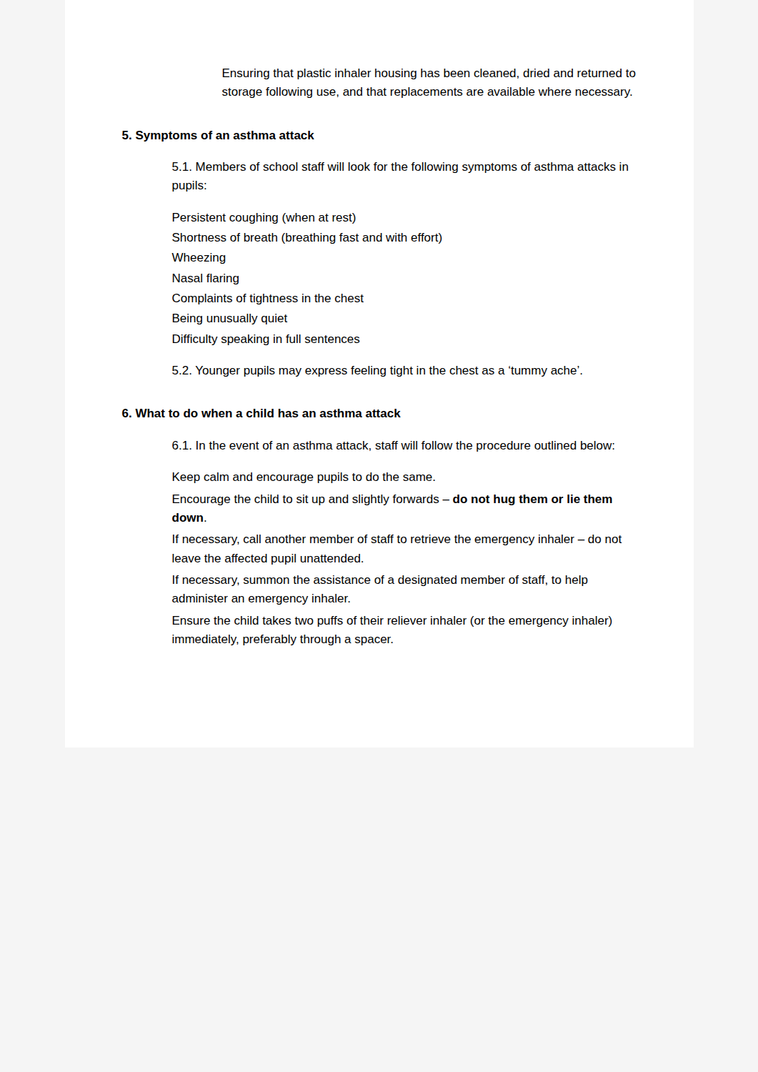Ensuring that plastic inhaler housing has been cleaned, dried and returned to storage following use, and that replacements are available where necessary.
5. Symptoms of an asthma attack
5.1. Members of school staff will look for the following symptoms of asthma attacks in pupils:
Persistent coughing (when at rest)
Shortness of breath (breathing fast and with effort)
Wheezing
Nasal flaring
Complaints of tightness in the chest
Being unusually quiet
Difficulty speaking in full sentences
5.2. Younger pupils may express feeling tight in the chest as a ‘tummy ache’.
6. What to do when a child has an asthma attack
6.1. In the event of an asthma attack, staff will follow the procedure outlined below:
Keep calm and encourage pupils to do the same.
Encourage the child to sit up and slightly forwards – do not hug them or lie them down.
If necessary, call another member of staff to retrieve the emergency inhaler – do not leave the affected pupil unattended.
If necessary, summon the assistance of a designated member of staff, to help administer an emergency inhaler.
Ensure the child takes two puffs of their reliever inhaler (or the emergency inhaler) immediately, preferably through a spacer.